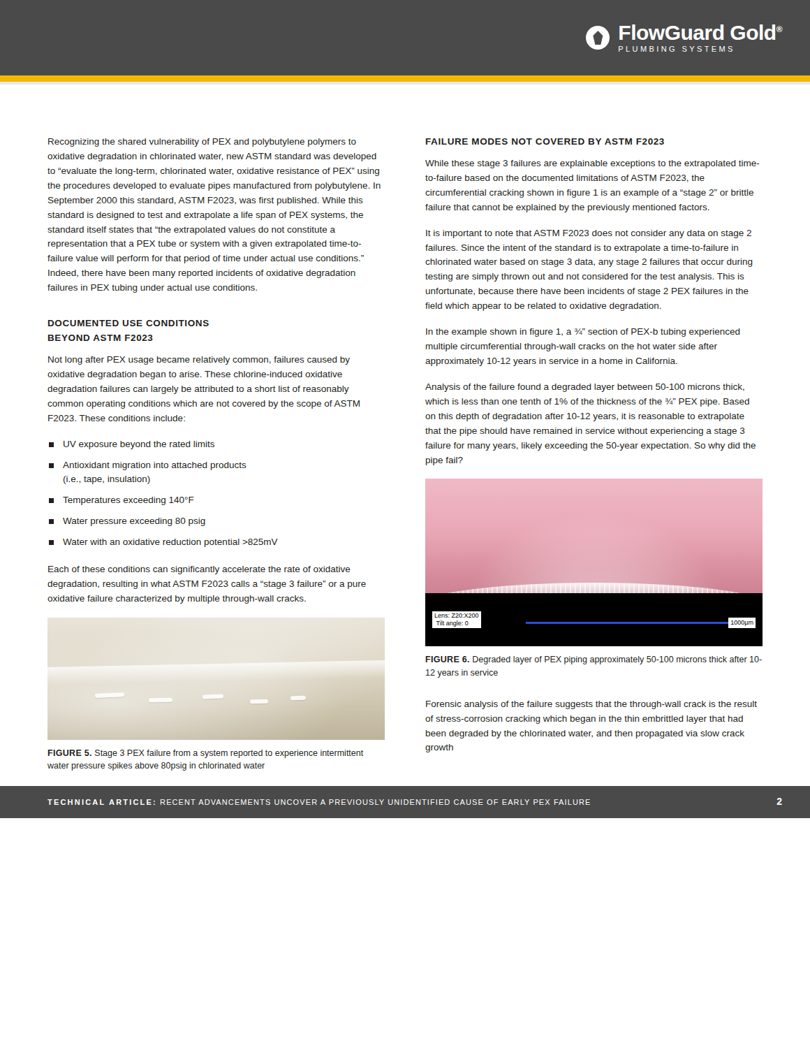FlowGuard Gold®
PLUMBING SYSTEMS
Recognizing the shared vulnerability of PEX and polybutylene polymers to oxidative degradation in chlorinated water, new ASTM standard was developed to “evaluate the long-term, chlorinated water, oxidative resistance of PEX” using the procedures developed to evaluate pipes manufactured from polybutylene. In September 2000 this standard, ASTM F2023, was first published. While this standard is designed to test and extrapolate a life span of PEX systems, the standard itself states that “the extrapolated values do not constitute a representation that a PEX tube or system with a given extrapolated time-to-failure value will perform for that period of time under actual use conditions.” Indeed, there have been many reported incidents of oxidative degradation failures in PEX tubing under actual use conditions.
DOCUMENTED USE CONDITIONS
BEYOND ASTM F2023
Not long after PEX usage became relatively common, failures caused by oxidative degradation began to arise. These chlorine-induced oxidative degradation failures can largely be attributed to a short list of reasonably common operating conditions which are not covered by the scope of ASTM F2023. These conditions include:
UV exposure beyond the rated limits
Antioxidant migration into attached products
(i.e., tape, insulation)
Temperatures exceeding 140°F
Water pressure exceeding 80 psig
Water with an oxidative reduction potential >825mV
Each of these conditions can significantly accelerate the rate of oxidative degradation, resulting in what ASTM F2023 calls a “stage 3 failure” or a pure oxidative failure characterized by multiple through-wall cracks.
Figure 5. Stage 3 PEX failure from a system reported to experience intermittent water pressure spikes above 80psig in chlorinated water
FAILURE MODES NOT COVERED BY ASTM F2023
While these stage 3 failures are explainable exceptions to the extrapolated time-to-failure based on the documented limitations of ASTM F2023, the circumferential cracking shown in figure 1 is an example of a “stage 2” or brittle failure that cannot be explained by the previously mentioned factors.
It is important to note that ASTM F2023 does not consider any data on stage 2 failures. Since the intent of the standard is to extrapolate a time-to-failure in chlorinated water based on stage 3 data, any stage 2 failures that occur during testing are simply thrown out and not considered for the test analysis. This is unfortunate, because there have been incidents of stage 2 PEX failures in the field which appear to be related to oxidative degradation.
In the example shown in figure 1, a ¾” section of PEX-b tubing experienced multiple circumferential through-wall cracks on the hot water side after approximately 10-12 years in service in a home in California.
Analysis of the failure found a degraded layer between 50-100 microns thick, which is less than one tenth of 1% of the thickness of the ¾” PEX pipe. Based on this depth of degradation after 10-12 years, it is reasonable to extrapolate that the pipe should have remained in service without experiencing a stage 3 failure for many years, likely exceeding the 50-year expectation. So why did the pipe fail?
Lens: Z20:X200
Tilt angle: 0
1000µm
Figure 6. Degraded layer of PEX piping approximately 50-100 microns thick after 10-12 years in service
Forensic analysis of the failure suggests that the through-wall crack is the result of stress-corrosion cracking which began in the thin embrittled layer that had been degraded by the chlorinated water, and then propagated via slow crack growth
TECHNICAL ARTICLE: RECENT ADVANCEMENTS UNCOVER A PREVIOUSLY UNIDENTIFIED CAUSE OF EARLY PEX FAILURE
2